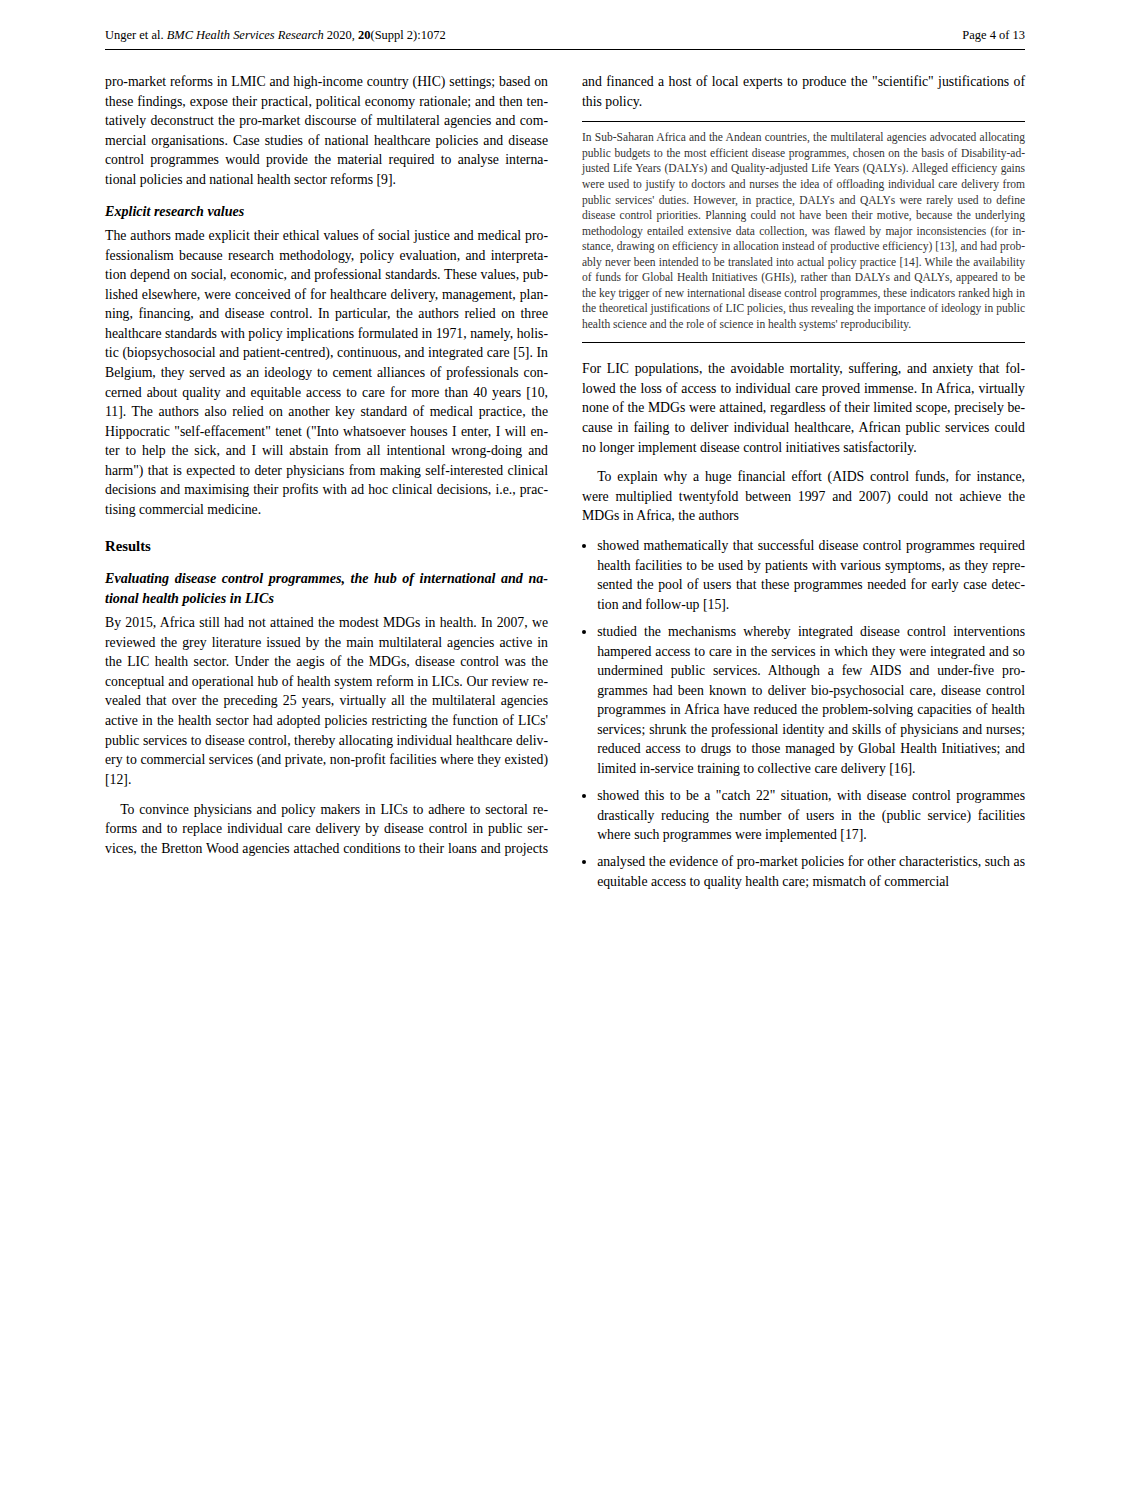Unger et al. BMC Health Services Research 2020, 20(Suppl 2):1072
Page 4 of 13
pro-market reforms in LMIC and high-income country (HIC) settings; based on these findings, expose their practical, political economy rationale; and then tentatively deconstruct the pro-market discourse of multilateral agencies and commercial organisations. Case studies of national healthcare policies and disease control programmes would provide the material required to analyse international policies and national health sector reforms [9].
Explicit research values
The authors made explicit their ethical values of social justice and medical professionalism because research methodology, policy evaluation, and interpretation depend on social, economic, and professional standards. These values, published elsewhere, were conceived of for healthcare delivery, management, planning, financing, and disease control. In particular, the authors relied on three healthcare standards with policy implications formulated in 1971, namely, holistic (biopsychosocial and patient-centred), continuous, and integrated care [5]. In Belgium, they served as an ideology to cement alliances of professionals concerned about quality and equitable access to care for more than 40 years [10, 11]. The authors also relied on another key standard of medical practice, the Hippocratic "self-effacement" tenet ("Into whatsoever houses I enter, I will enter to help the sick, and I will abstain from all intentional wrong-doing and harm") that is expected to deter physicians from making self-interested clinical decisions and maximising their profits with ad hoc clinical decisions, i.e., practising commercial medicine.
Results
Evaluating disease control programmes, the hub of international and national health policies in LICs
By 2015, Africa still had not attained the modest MDGs in health. In 2007, we reviewed the grey literature issued by the main multilateral agencies active in the LIC health sector. Under the aegis of the MDGs, disease control was the conceptual and operational hub of health system reform in LICs. Our review revealed that over the preceding 25 years, virtually all the multilateral agencies active in the health sector had adopted policies restricting the function of LICs' public services to disease control, thereby allocating individual healthcare delivery to commercial services (and private, non-profit facilities where they existed) [12].
To convince physicians and policy makers in LICs to adhere to sectoral reforms and to replace individual care delivery by disease control in public services, the Bretton Wood agencies attached conditions to their loans and projects and financed a host of local experts to produce the "scientific" justifications of this policy.
In Sub-Saharan Africa and the Andean countries, the multilateral agencies advocated allocating public budgets to the most efficient disease programmes, chosen on the basis of Disability-adjusted Life Years (DALYs) and Quality-adjusted Life Years (QALYs). Alleged efficiency gains were used to justify to doctors and nurses the idea of offloading individual care delivery from public services' duties. However, in practice, DALYs and QALYs were rarely used to define disease control priorities. Planning could not have been their motive, because the underlying methodology entailed extensive data collection, was flawed by major inconsistencies (for instance, drawing on efficiency in allocation instead of productive efficiency) [13], and had probably never been intended to be translated into actual policy practice [14]. While the availability of funds for Global Health Initiatives (GHIs), rather than DALYs and QALYs, appeared to be the key trigger of new international disease control programmes, these indicators ranked high in the theoretical justifications of LIC policies, thus revealing the importance of ideology in public health science and the role of science in health systems' reproducibility.
For LIC populations, the avoidable mortality, suffering, and anxiety that followed the loss of access to individual care proved immense. In Africa, virtually none of the MDGs were attained, regardless of their limited scope, precisely because in failing to deliver individual healthcare, African public services could no longer implement disease control initiatives satisfactorily.
To explain why a huge financial effort (AIDS control funds, for instance, were multiplied twentyfold between 1997 and 2007) could not achieve the MDGs in Africa, the authors
showed mathematically that successful disease control programmes required health facilities to be used by patients with various symptoms, as they represented the pool of users that these programmes needed for early case detection and follow-up [15].
studied the mechanisms whereby integrated disease control interventions hampered access to care in the services in which they were integrated and so undermined public services. Although a few AIDS and under-five programmes had been known to deliver bio-psychosocial care, disease control programmes in Africa have reduced the problem-solving capacities of health services; shrunk the professional identity and skills of physicians and nurses; reduced access to drugs to those managed by Global Health Initiatives; and limited in-service training to collective care delivery [16].
showed this to be a "catch 22" situation, with disease control programmes drastically reducing the number of users in the (public service) facilities where such programmes were implemented [17].
analysed the evidence of pro-market policies for other characteristics, such as equitable access to quality health care; mismatch of commercial